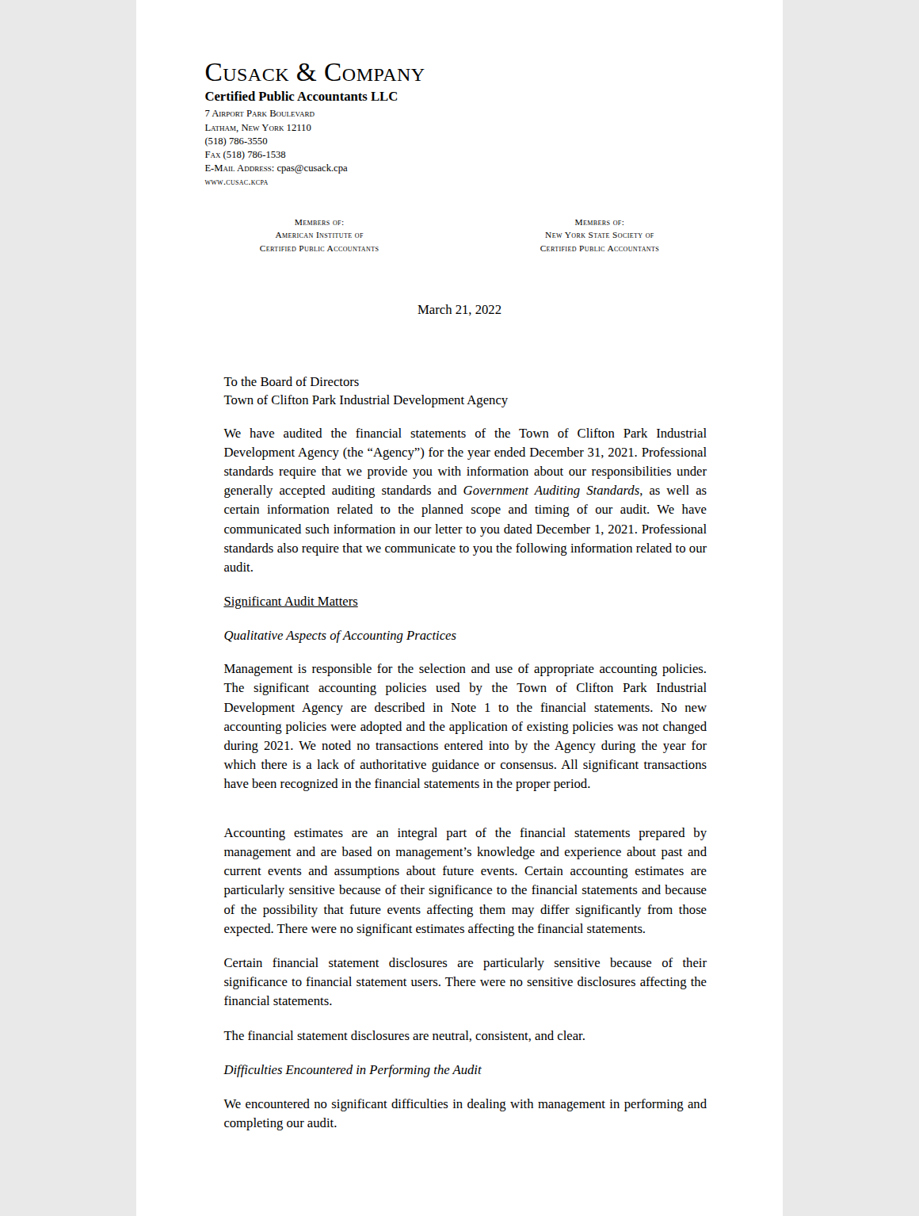CUSACK & COMPANY
Certified Public Accountants LLC
7 Airport Park Boulevard
Latham, New York 12110
(518) 786-3550
Fax (518) 786-1538
E-Mail Address: cpas@cusack.cpa
www.cusac.kcpa
Members of:
American Institute of
Certified Public Accountants
Members of:
New York State Society of
Certified Public Accountants
March 21, 2022
To the Board of Directors
Town of Clifton Park Industrial Development Agency
We have audited the financial statements of the Town of Clifton Park Industrial Development Agency (the “Agency”) for the year ended December 31, 2021. Professional standards require that we provide you with information about our responsibilities under generally accepted auditing standards and Government Auditing Standards, as well as certain information related to the planned scope and timing of our audit. We have communicated such information in our letter to you dated December 1, 2021. Professional standards also require that we communicate to you the following information related to our audit.
Significant Audit Matters
Qualitative Aspects of Accounting Practices
Management is responsible for the selection and use of appropriate accounting policies. The significant accounting policies used by the Town of Clifton Park Industrial Development Agency are described in Note 1 to the financial statements. No new accounting policies were adopted and the application of existing policies was not changed during 2021. We noted no transactions entered into by the Agency during the year for which there is a lack of authoritative guidance or consensus. All significant transactions have been recognized in the financial statements in the proper period.
Accounting estimates are an integral part of the financial statements prepared by management and are based on management’s knowledge and experience about past and current events and assumptions about future events. Certain accounting estimates are particularly sensitive because of their significance to the financial statements and because of the possibility that future events affecting them may differ significantly from those expected. There were no significant estimates affecting the financial statements.
Certain financial statement disclosures are particularly sensitive because of their significance to financial statement users. There were no sensitive disclosures affecting the financial statements.
The financial statement disclosures are neutral, consistent, and clear.
Difficulties Encountered in Performing the Audit
We encountered no significant difficulties in dealing with management in performing and completing our audit.